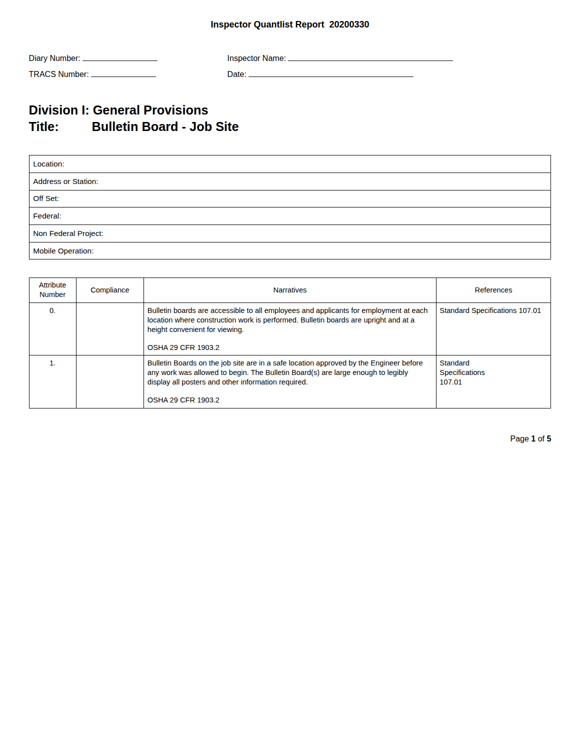Inspector Quantlist Report 20200330
| Diary Number: | Inspector Name: |
| TRACS Number: | Date: |
Division I: General Provisions
Title: Bulletin Board - Job Site
| Location: |
| Address or Station: |
| Off Set: |
| Federal: |
| Non Federal Project: |
| Mobile Operation: |
| Attribute Number | Compliance | Narratives | References |
| --- | --- | --- | --- |
| 0. | | Bulletin boards are accessible to all employees and applicants for employment at each location where construction work is performed. Bulletin boards are upright and at a height convenient for viewing. OSHA 29 CFR 1903.2 | Standard Specifications 107.01 |
| 1. | | Bulletin Boards on the job site are in a safe location approved by the Engineer before any work was allowed to begin. The Bulletin Board(s) are large enough to legibly display all posters and other information required. OSHA 29 CFR 1903.2 | Standard Specifications 107.01 |
Page 1 of 5